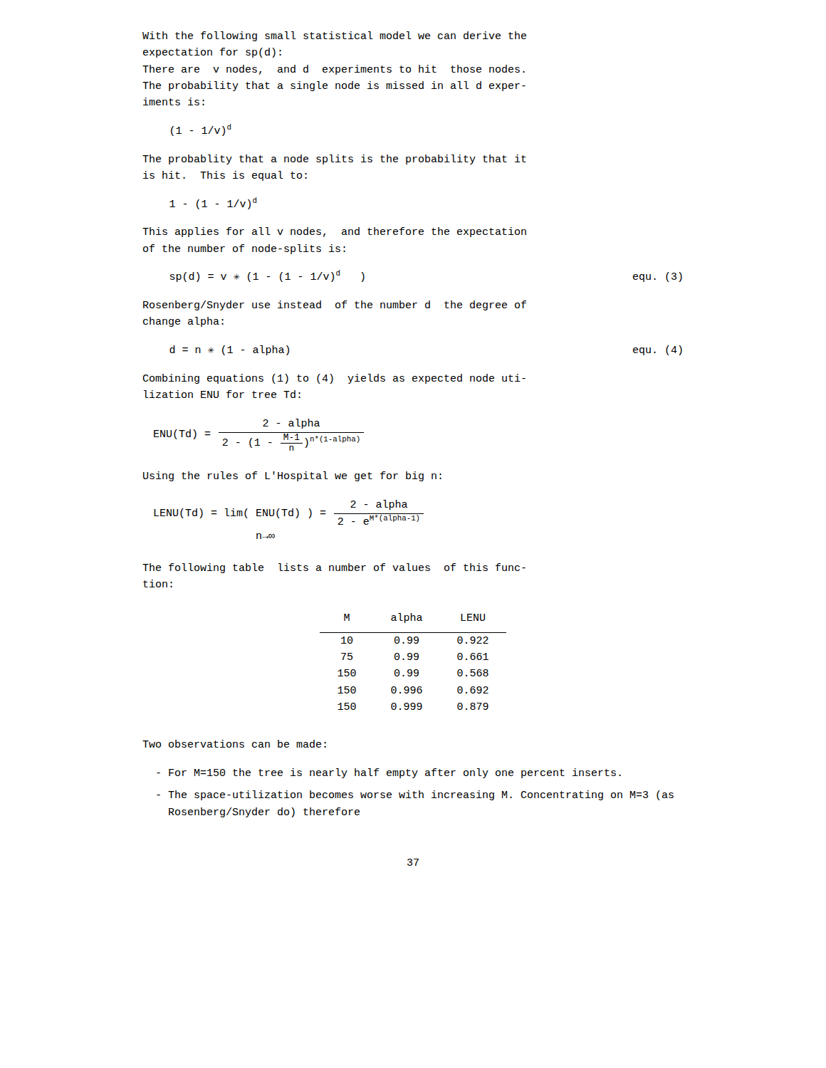With the following small statistical model we can derive the expectation for sp(d): There are v nodes, and d experiments to hit those nodes. The probability that a single node is missed in all d exper- iments is:
(1 - 1/v)d
The probablity that a node splits is the probability that it is hit. This is equal to:
1 - (1 - 1/v)d
This applies for all v nodes, and therefore the expectation of the number of node-splits is:
sp(d) = v ✳ (1 - (1 - 1/v)d )equ. (3)
Rosenberg/Snyder use instead of the number d the degree of change alpha:
d = n ✳ (1 - alpha)equ. (4)
Combining equations (1) to (4) yields as expected node uti- lization ENU for tree Td:
ENU(Td) = 2 - alpha 2 - (1 - M-1 n)n*(1-alpha)
Using the rules of L'Hospital we get for big n:
LENU(Td) = lim( ENU(Td) ) = 2 - alpha 2 - eM*(alpha-1)
n→∞
The following table lists a number of values of this func- tion:
| M | alpha | LENU |
| --- | --- | --- |
| 10 | 0.99 | 0.922 |
| 75 | 0.99 | 0.661 |
| 150 | 0.99 | 0.568 |
| 150 | 0.996 | 0.692 |
| 150 | 0.999 | 0.879 |
Two observations can be made:
- For M=150 the tree is nearly half empty after only one percent inserts.
- The space-utilization becomes worse with increasing M. Concentrating on M=3 (as Rosenberg/Snyder do) therefore
37